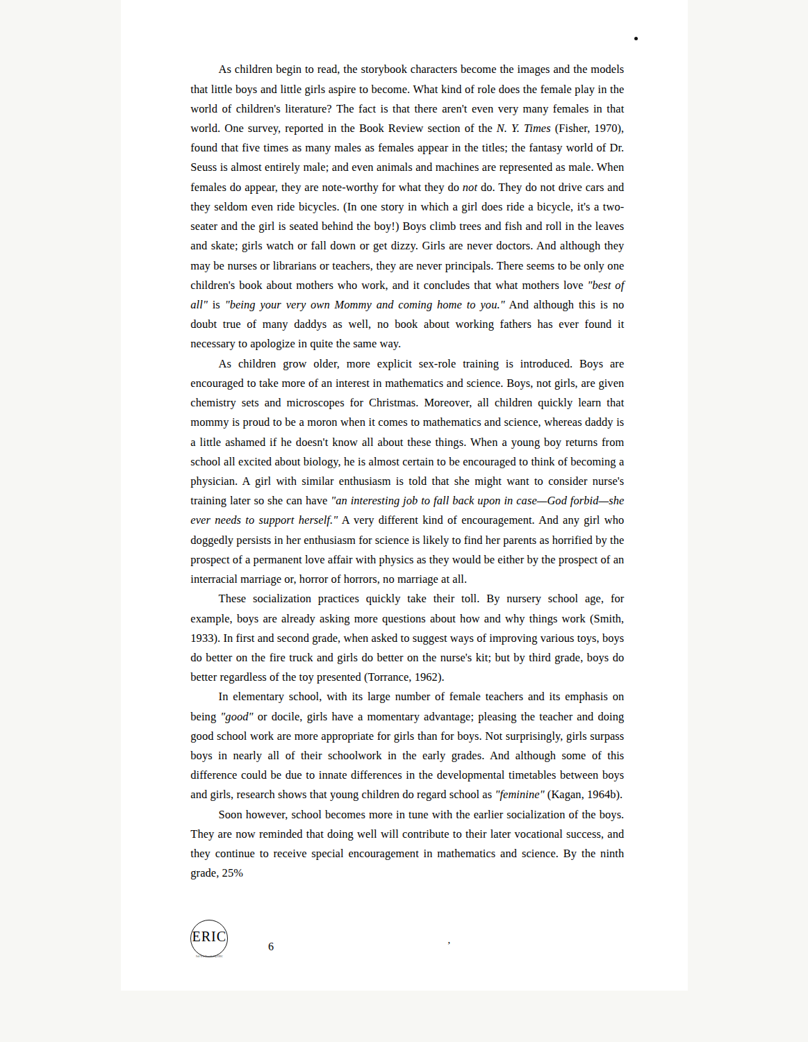As children begin to read, the storybook characters become the images and the models that little boys and little girls aspire to become. What kind of role does the female play in the world of children's literature? The fact is that there aren't even very many females in that world. One survey, reported in the Book Review section of the N. Y. Times (Fisher, 1970), found that five times as many males as females appear in the titles; the fantasy world of Dr. Seuss is almost entirely male; and even animals and machines are represented as male. When females do appear, they are note-worthy for what they do not do. They do not drive cars and they seldom even ride bicycles. (In one story in which a girl does ride a bicycle, it's a two-seater and the girl is seated behind the boy!) Boys climb trees and fish and roll in the leaves and skate; girls watch or fall down or get dizzy. Girls are never doctors. And although they may be nurses or librarians or teachers, they are never principals. There seems to be only one children's book about mothers who work, and it concludes that what mothers love "best of all" is "being your very own Mommy and coming home to you." And although this is no doubt true of many daddys as well, no book about working fathers has ever found it necessary to apologize in quite the same way.
As children grow older, more explicit sex-role training is introduced. Boys are encouraged to take more of an interest in mathematics and science. Boys, not girls, are given chemistry sets and microscopes for Christmas. Moreover, all children quickly learn that mommy is proud to be a moron when it comes to mathematics and science, whereas daddy is a little ashamed if he doesn't know all about these things. When a young boy returns from school all excited about biology, he is almost certain to be encouraged to think of becoming a physician. A girl with similar enthusiasm is told that she might want to consider nurse's training later so she can have "an interesting job to fall back upon in case—God forbid—she ever needs to support herself." A very different kind of encouragement. And any girl who doggedly persists in her enthusiasm for science is likely to find her parents as horrified by the prospect of a permanent love affair with physics as they would be either by the prospect of an interracial marriage or, horror of horrors, no marriage at all.
These socialization practices quickly take their toll. By nursery school age, for example, boys are already asking more questions about how and why things work (Smith, 1933). In first and second grade, when asked to suggest ways of improving various toys, boys do better on the fire truck and girls do better on the nurse's kit; but by third grade, boys do better regardless of the toy presented (Torrance, 1962).
In elementary school, with its large number of female teachers and its emphasis on being "good" or docile, girls have a momentary advantage; pleasing the teacher and doing good school work are more appropriate for girls than for boys. Not surprisingly, girls surpass boys in nearly all of their schoolwork in the early grades. And although some of this difference could be due to innate differences in the developmental timetables between boys and girls, research shows that young children do regard school as "feminine" (Kagan, 1964b).
Soon however, school becomes more in tune with the earlier socialization of the boys. They are now reminded that doing well will contribute to their later vocational success, and they continue to receive special encouragement in mathematics and science. By the ninth grade, 25%
ERIC
6
’